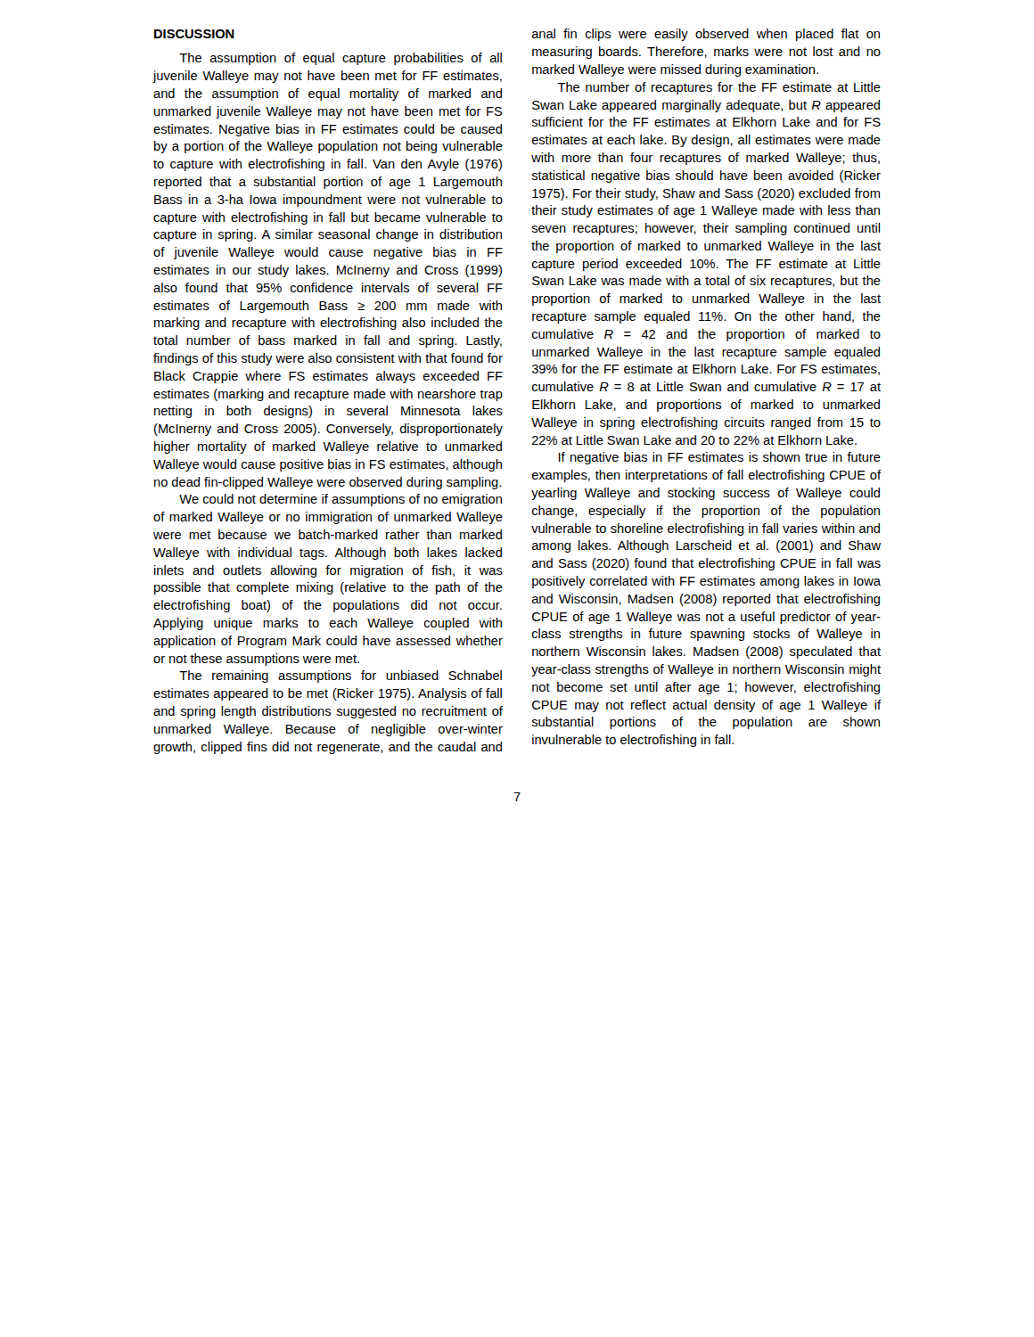DISCUSSION
The assumption of equal capture probabilities of all juvenile Walleye may not have been met for FF estimates, and the assumption of equal mortality of marked and unmarked juvenile Walleye may not have been met for FS estimates. Negative bias in FF estimates could be caused by a portion of the Walleye population not being vulnerable to capture with electrofishing in fall. Van den Avyle (1976) reported that a substantial portion of age 1 Largemouth Bass in a 3-ha Iowa impoundment were not vulnerable to capture with electrofishing in fall but became vulnerable to capture in spring. A similar seasonal change in distribution of juvenile Walleye would cause negative bias in FF estimates in our study lakes. McInerny and Cross (1999) also found that 95% confidence intervals of several FF estimates of Largemouth Bass ≥ 200 mm made with marking and recapture with electrofishing also included the total number of bass marked in fall and spring. Lastly, findings of this study were also consistent with that found for Black Crappie where FS estimates always exceeded FF estimates (marking and recapture made with nearshore trap netting in both designs) in several Minnesota lakes (McInerny and Cross 2005). Conversely, disproportionately higher mortality of marked Walleye relative to unmarked Walleye would cause positive bias in FS estimates, although no dead fin-clipped Walleye were observed during sampling.
We could not determine if assumptions of no emigration of marked Walleye or no immigration of unmarked Walleye were met because we batch-marked rather than marked Walleye with individual tags. Although both lakes lacked inlets and outlets allowing for migration of fish, it was possible that complete mixing (relative to the path of the electrofishing boat) of the populations did not occur. Applying unique marks to each Walleye coupled with application of Program Mark could have assessed whether or not these assumptions were met.
The remaining assumptions for unbiased Schnabel estimates appeared to be met (Ricker 1975). Analysis of fall and spring length distributions suggested no recruitment of unmarked Walleye. Because of negligible over-winter growth, clipped fins did not regenerate, and the caudal and anal fin clips were easily observed when placed flat on measuring boards. Therefore, marks were not lost and no marked Walleye were missed during examination.
The number of recaptures for the FF estimate at Little Swan Lake appeared marginally adequate, but R appeared sufficient for the FF estimates at Elkhorn Lake and for FS estimates at each lake. By design, all estimates were made with more than four recaptures of marked Walleye; thus, statistical negative bias should have been avoided (Ricker 1975). For their study, Shaw and Sass (2020) excluded from their study estimates of age 1 Walleye made with less than seven recaptures; however, their sampling continued until the proportion of marked to unmarked Walleye in the last capture period exceeded 10%. The FF estimate at Little Swan Lake was made with a total of six recaptures, but the proportion of marked to unmarked Walleye in the last recapture sample equaled 11%. On the other hand, the cumulative R = 42 and the proportion of marked to unmarked Walleye in the last recapture sample equaled 39% for the FF estimate at Elkhorn Lake. For FS estimates, cumulative R = 8 at Little Swan and cumulative R = 17 at Elkhorn Lake, and proportions of marked to unmarked Walleye in spring electrofishing circuits ranged from 15 to 22% at Little Swan Lake and 20 to 22% at Elkhorn Lake.
If negative bias in FF estimates is shown true in future examples, then interpretations of fall electrofishing CPUE of yearling Walleye and stocking success of Walleye could change, especially if the proportion of the population vulnerable to shoreline electrofishing in fall varies within and among lakes. Although Larscheid et al. (2001) and Shaw and Sass (2020) found that electrofishing CPUE in fall was positively correlated with FF estimates among lakes in Iowa and Wisconsin, Madsen (2008) reported that electrofishing CPUE of age 1 Walleye was not a useful predictor of year-class strengths in future spawning stocks of Walleye in northern Wisconsin lakes. Madsen (2008) speculated that year-class strengths of Walleye in northern Wisconsin might not become set until after age 1; however, electrofishing CPUE may not reflect actual density of age 1 Walleye if substantial portions of the population are shown invulnerable to electrofishing in fall.
7